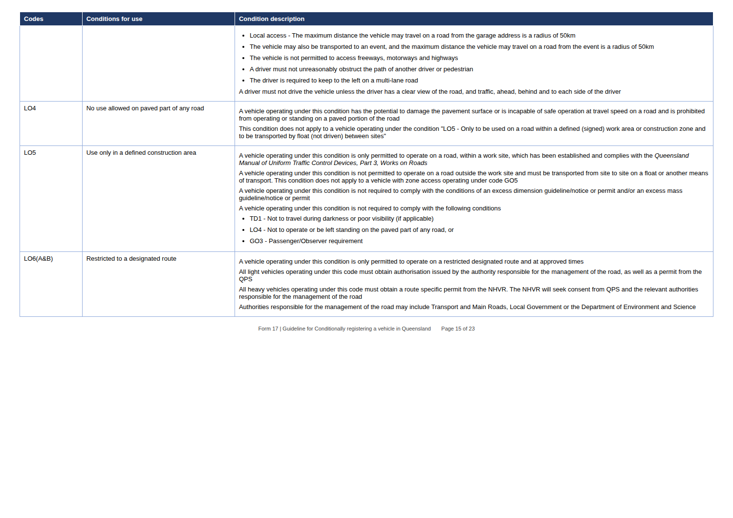| Codes | Conditions for use | Condition description |
| --- | --- | --- |
| | | Local access - The maximum distance the vehicle may travel on a road from the garage address is a radius of 50km The vehicle may also be transported to an event, and the maximum distance the vehicle may travel on a road from the event is a radius of 50km The vehicle is not permitted to access freeways, motorways and highways A driver must not unreasonably obstruct the path of another driver or pedestrian The driver is required to keep to the left on a multi-lane road A driver must not drive the vehicle unless the driver has a clear view of the road, and traffic, ahead, behind and to each side of the driver |
| LO4 | No use allowed on paved part of any road | A vehicle operating under this condition has the potential to damage the pavement surface or is incapable of safe operation at travel speed on a road and is prohibited from operating or standing on a paved portion of the road This condition does not apply to a vehicle operating under the condition "LO5 - Only to be used on a road within a defined (signed) work area or construction zone and to be transported by float (not driven) between sites" |
| LO5 | Use only in a defined construction area | A vehicle operating under this condition is only permitted to operate on a road, within a work site, which has been established and complies with the Queensland Manual of Uniform Traffic Control Devices, Part 3, Works on Roads A vehicle operating under this condition is not permitted to operate on a road outside the work site and must be transported from site to site on a float or another means of transport. This condition does not apply to a vehicle with zone access operating under code GO5 A vehicle operating under this condition is not required to comply with the conditions of an excess dimension guideline/notice or permit and/or an excess mass guideline/notice or permit A vehicle operating under this condition is not required to comply with the following conditions TD1 - Not to travel during darkness or poor visibility (if applicable) LO4 - Not to operate or be left standing on the paved part of any road, or GO3 - Passenger/Observer requirement |
| LO6(A&B) | Restricted to a designated route | A vehicle operating under this condition is only permitted to operate on a restricted designated route and at approved times All light vehicles operating under this code must obtain authorisation issued by the authority responsible for the management of the road, as well as a permit from the QPS All heavy vehicles operating under this code must obtain a route specific permit from the NHVR. The NHVR will seek consent from QPS and the relevant authorities responsible for the management of the road Authorities responsible for the management of the road may include Transport and Main Roads, Local Government or the Department of Environment and Science |
Form 17 | Guideline for Conditionally registering a vehicle in Queensland Page 15 of 23